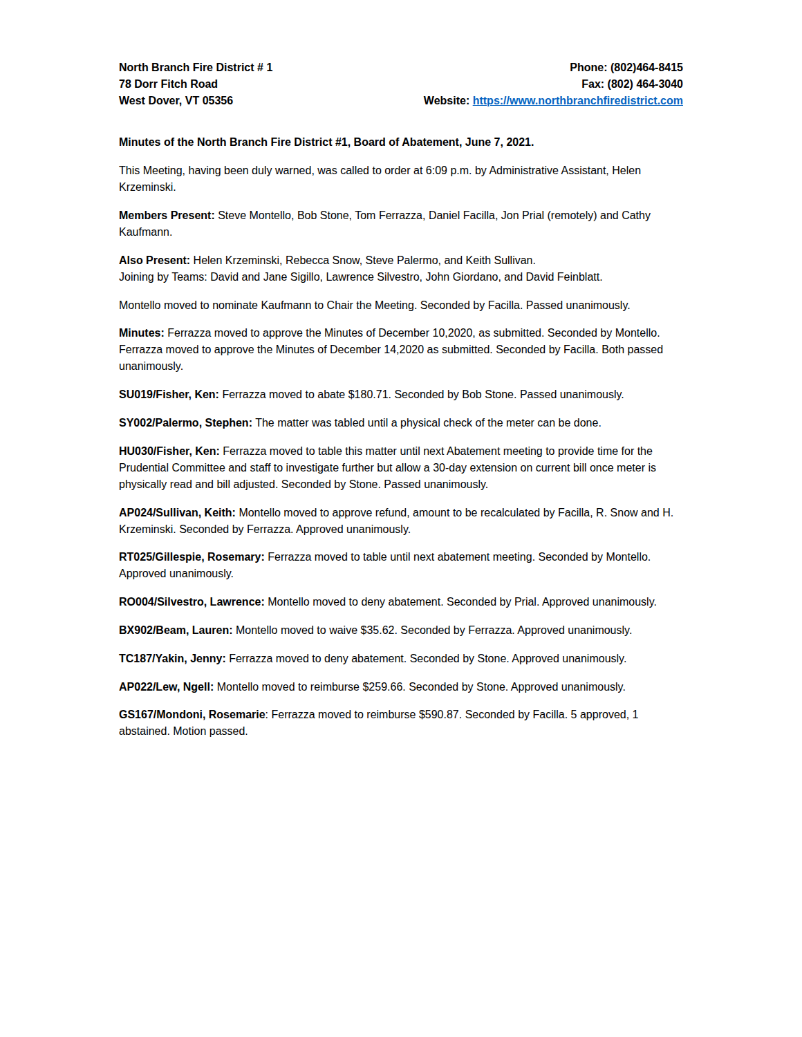| North Branch Fire District # 1 | Phone: (802)464-8415 |
| 78 Dorr Fitch Road | Fax: (802) 464-3040 |
| West Dover, VT 05356 | Website: https://www.northbranchfiredistrict.com |
Minutes of the North Branch Fire District #1, Board of Abatement, June 7, 2021.
This Meeting, having been duly warned, was called to order at 6:09 p.m. by Administrative Assistant, Helen Krzeminski.
Members Present: Steve Montello, Bob Stone, Tom Ferrazza, Daniel Facilla, Jon Prial (remotely) and Cathy Kaufmann.
Also Present: Helen Krzeminski, Rebecca Snow, Steve Palermo, and Keith Sullivan.
Joining by Teams: David and Jane Sigillo, Lawrence Silvestro, John Giordano, and David Feinblatt.
Montello moved to nominate Kaufmann to Chair the Meeting. Seconded by Facilla. Passed unanimously.
Minutes: Ferrazza moved to approve the Minutes of December 10,2020, as submitted. Seconded by Montello. Ferrazza moved to approve the Minutes of December 14,2020 as submitted. Seconded by Facilla. Both passed unanimously.
SU019/Fisher, Ken: Ferrazza moved to abate $180.71. Seconded by Bob Stone. Passed unanimously.
SY002/Palermo, Stephen: The matter was tabled until a physical check of the meter can be done.
HU030/Fisher, Ken: Ferrazza moved to table this matter until next Abatement meeting to provide time for the Prudential Committee and staff to investigate further but allow a 30-day extension on current bill once meter is physically read and bill adjusted. Seconded by Stone. Passed unanimously.
AP024/Sullivan, Keith: Montello moved to approve refund, amount to be recalculated by Facilla, R. Snow and H. Krzeminski. Seconded by Ferrazza. Approved unanimously.
RT025/Gillespie, Rosemary: Ferrazza moved to table until next abatement meeting. Seconded by Montello. Approved unanimously.
RO004/Silvestro, Lawrence: Montello moved to deny abatement. Seconded by Prial. Approved unanimously.
BX902/Beam, Lauren: Montello moved to waive $35.62. Seconded by Ferrazza. Approved unanimously.
TC187/Yakin, Jenny: Ferrazza moved to deny abatement. Seconded by Stone. Approved unanimously.
AP022/Lew, Ngell: Montello moved to reimburse $259.66. Seconded by Stone. Approved unanimously.
GS167/Mondoni, Rosemarie: Ferrazza moved to reimburse $590.87. Seconded by Facilla. 5 approved, 1 abstained. Motion passed.